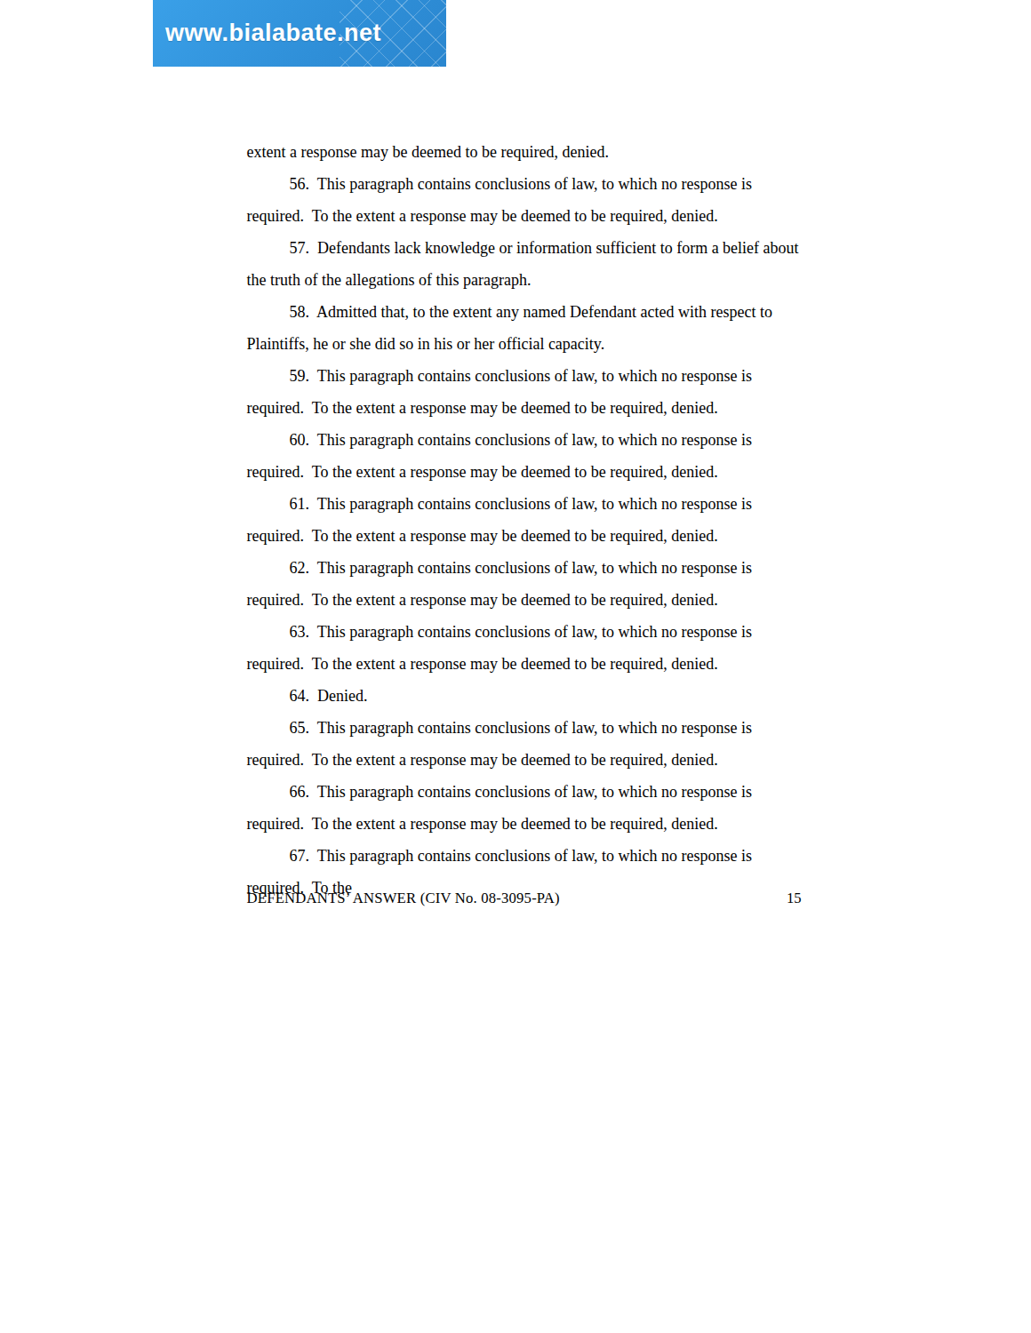www.bialabate.net
extent a response may be deemed to be required, denied.
56. This paragraph contains conclusions of law, to which no response is required. To the extent a response may be deemed to be required, denied.
57. Defendants lack knowledge or information sufficient to form a belief about the truth of the allegations of this paragraph.
58. Admitted that, to the extent any named Defendant acted with respect to Plaintiffs, he or she did so in his or her official capacity.
59. This paragraph contains conclusions of law, to which no response is required. To the extent a response may be deemed to be required, denied.
60. This paragraph contains conclusions of law, to which no response is required. To the extent a response may be deemed to be required, denied.
61. This paragraph contains conclusions of law, to which no response is required. To the extent a response may be deemed to be required, denied.
62. This paragraph contains conclusions of law, to which no response is required. To the extent a response may be deemed to be required, denied.
63. This paragraph contains conclusions of law, to which no response is required. To the extent a response may be deemed to be required, denied.
64. Denied.
65. This paragraph contains conclusions of law, to which no response is required. To the extent a response may be deemed to be required, denied.
66. This paragraph contains conclusions of law, to which no response is required. To the extent a response may be deemed to be required, denied.
67. This paragraph contains conclusions of law, to which no response is required. To the
DEFENDANTS’ ANSWER (CIV No. 08-3095-PA) 15